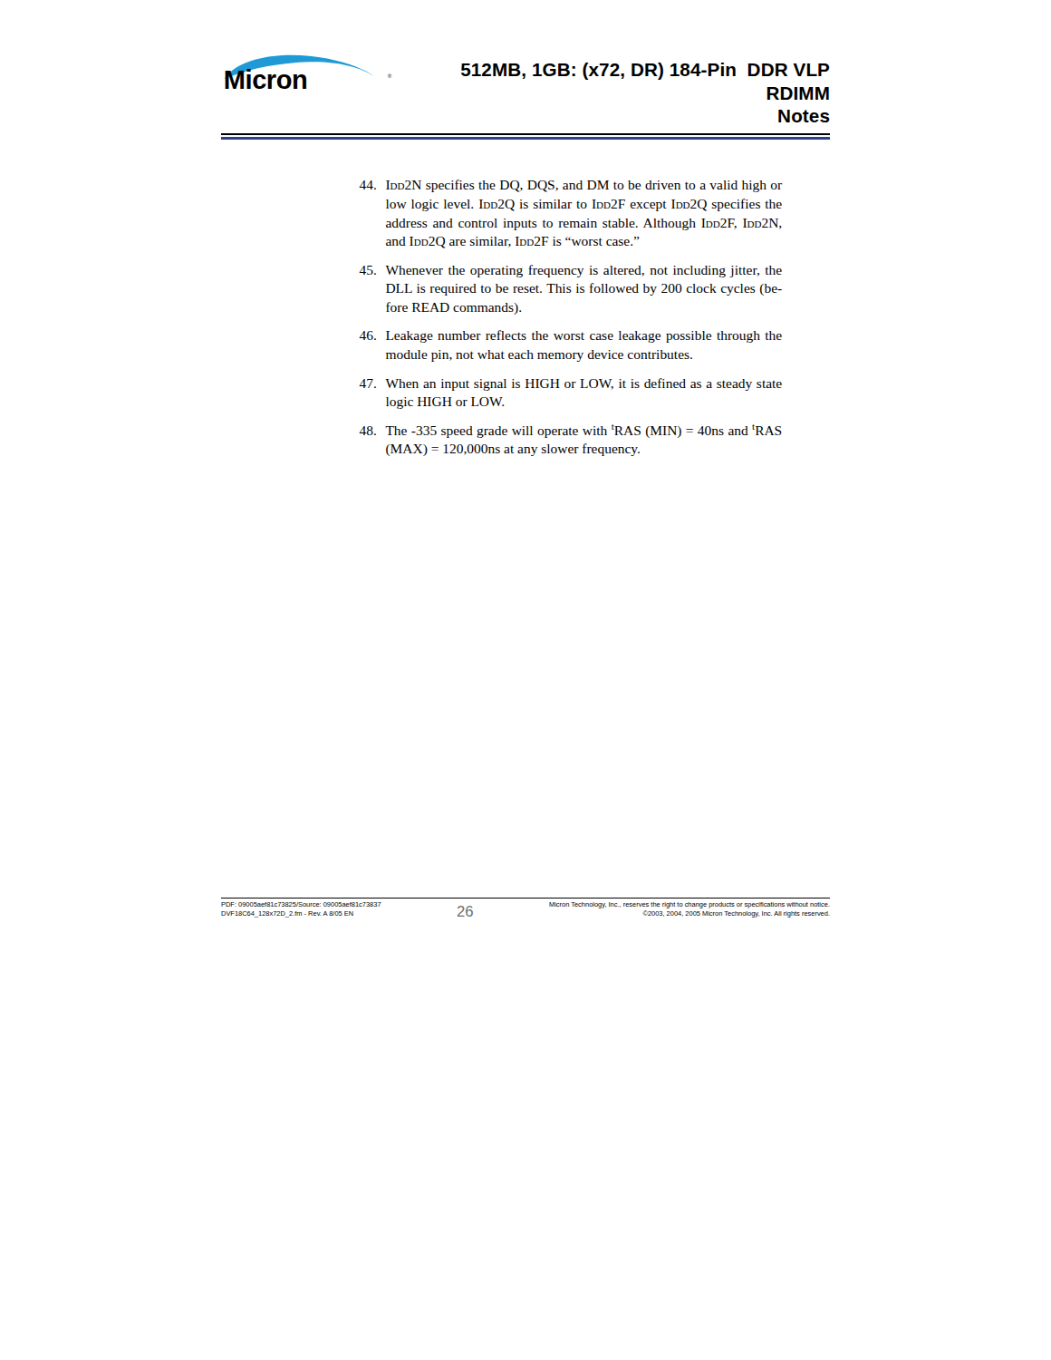Micron ®
512MB, 1GB: (x72, DR) 184-Pin DDR VLP RDIMM Notes
44. Idd2N specifies the DQ, DQS, and DM to be driven to a valid high or low logic level. Idd2Q is similar to Idd2F except Idd2Q specifies the address and control inputs to remain stable. Although Idd2F, Idd2N, and Idd2Q are similar, Idd2F is “worst case.”
45. Whenever the operating frequency is altered, not including jitter, the DLL is required to be reset. This is followed by 200 clock cycles (before READ commands).
46. Leakage number reflects the worst case leakage possible through the module pin, not what each memory device contributes.
47. When an input signal is HIGH or LOW, it is defined as a steady state logic HIGH or LOW.
48. The -335 speed grade will operate with t RAS (MIN) = 40ns and t RAS (MAX) = 120,000ns at any slower frequency.
PDF: 09005aef81c73825/Source: 09005aef81c73837
DVF18C64_128x72D_2.fm - Rev. A 8/05 EN
26
Micron Technology, Inc., reserves the right to change products or specifications without notice.
©2003, 2004, 2005 Micron Technology, Inc. All rights reserved.